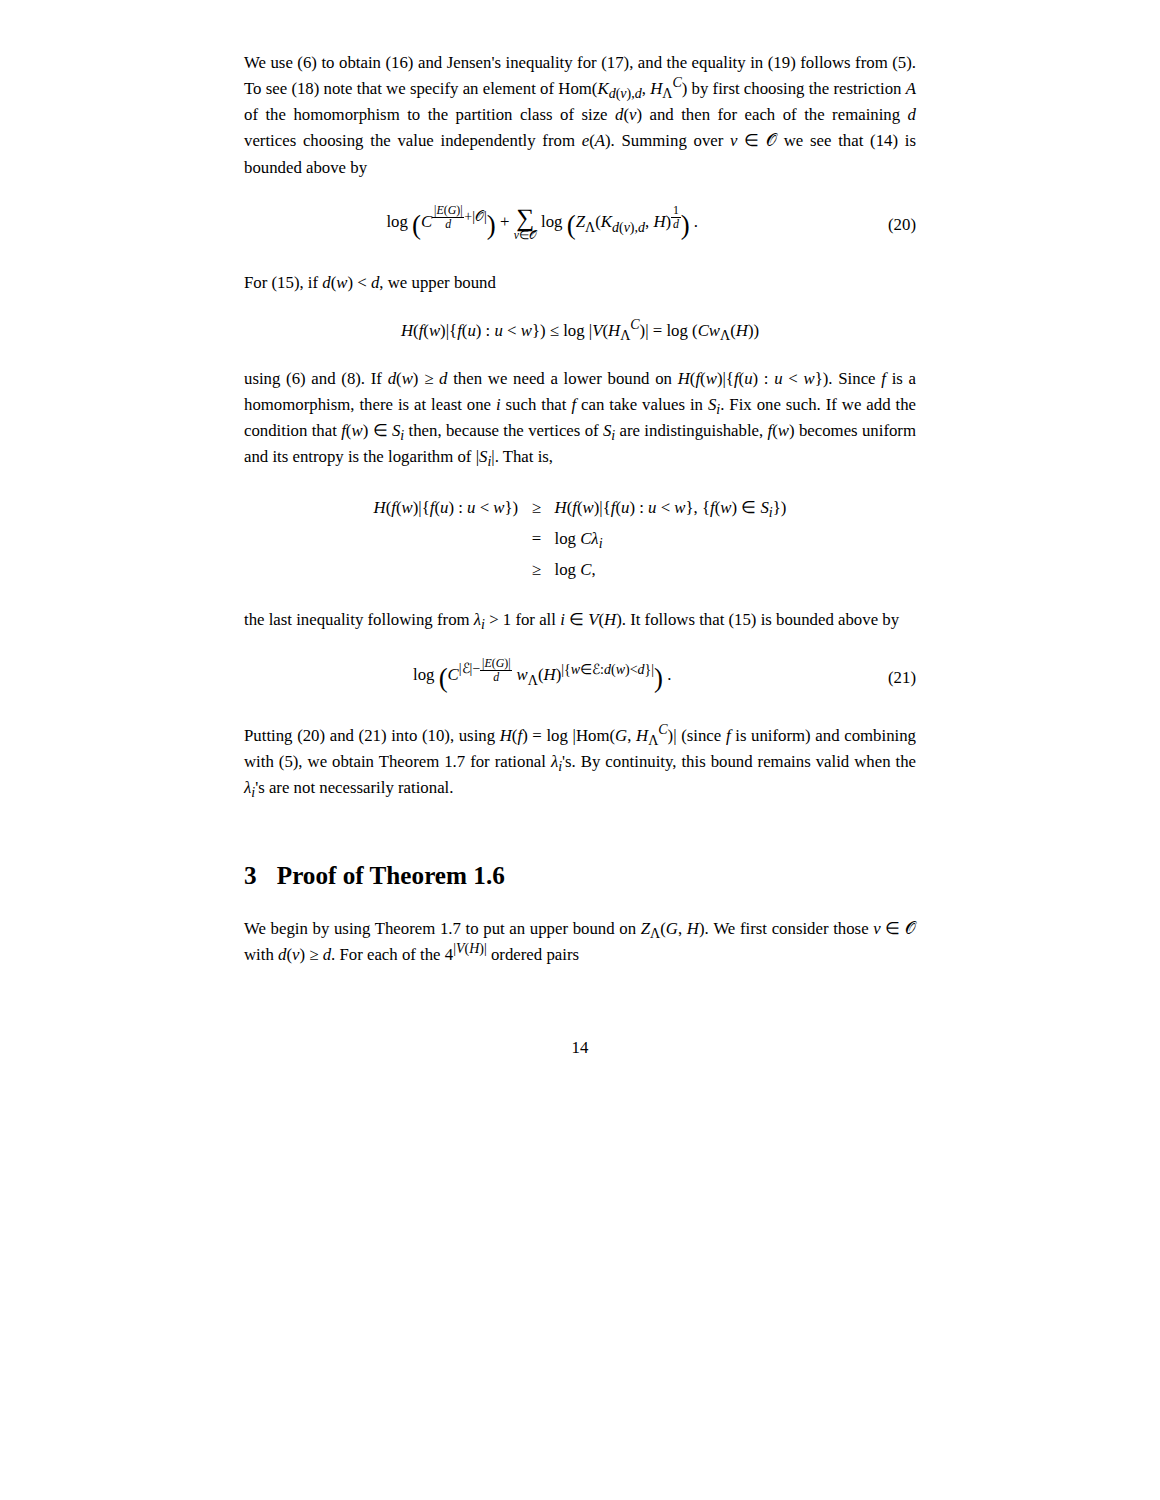We use (6) to obtain (16) and Jensen's inequality for (17), and the equality in (19) follows from (5). To see (18) note that we specify an element of Hom(Kd(v),d, HΛC) by first choosing the restriction A of the homomorphism to the partition class of size d(v) and then for each of the remaining d vertices choosing the value independently from e(A). Summing over v ∈ 𝒪 we see that (14) is bounded above by
log (C|E(G)|d+|𝒪|) + ∑v∈𝒪 log (ZΛ(Kd(v),d, H)1 d) .
(20)
For (15), if d(w) < d, we upper bound
H(f(w)|{f(u) : u < w}) ≤ log |V(HΛC)| = log (CwΛ(H))
using (6) and (8). If d(w) ≥ d then we need a lower bound on H(f(w)|{f(u) : u < w}). Since f is a homomorphism, there is at least one i such that f can take values in Si. Fix one such. If we add the condition that f(w) ∈ Si then, because the vertices of Si are indistinguishable, f(w) becomes uniform and its entropy is the logarithm of |Si|. That is,
| H ( f ( w )/{ f ( u ) : u < w }) | ≥ | H ( f ( w )/{ f ( u ) : u < w }, { f ( w ) ∈ S i }) |
| | = | log Cλ i |
| | ≥ | log C , |
the last inequality following from λi > 1 for all i ∈ V(H). It follows that (15) is bounded above by
log (C|ℰ|−|E(G)|d wΛ(H)|{w∈ℰ:d(w)<d}|) .
(21)
Putting (20) and (21) into (10), using H(f) = log |Hom(G, HΛC)| (since f is uniform) and combining with (5), we obtain Theorem 1.7 for rational λi's. By continuity, this bound remains valid when the λi's are not necessarily rational.
3 Proof of Theorem 1.6
We begin by using Theorem 1.7 to put an upper bound on ZΛ(G, H). We first consider those v ∈ 𝒪 with d(v) ≥ d. For each of the 4|V(H)| ordered pairs
14